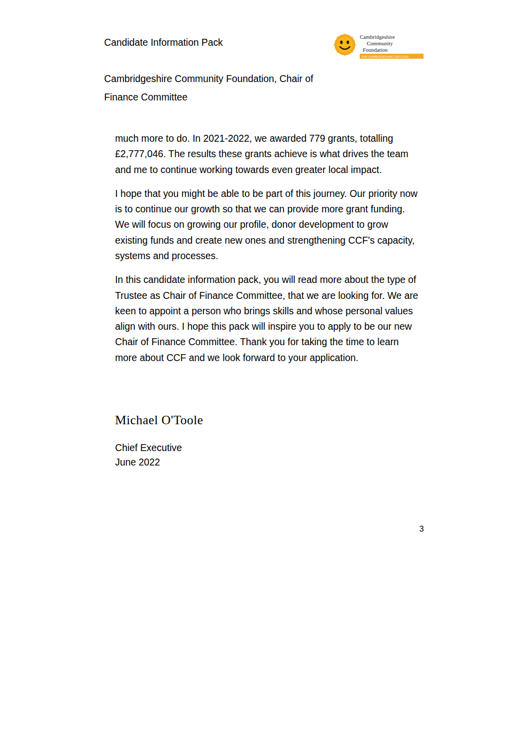Candidate Information Pack
Cambridgeshire Community Foundation, Chair of Finance Committee
Cambridgeshire Community Foundation FOR CAMBRIDGESHIRE FOR GOOD
much more to do. In 2021-2022, we awarded 779 grants, totalling £2,777,046. The results these grants achieve is what drives the team and me to continue working towards even greater local impact.
I hope that you might be able to be part of this journey. Our priority now is to continue our growth so that we can provide more grant funding. We will focus on growing our profile, donor development to grow existing funds and create new ones and strengthening CCF's capacity, systems and processes.
In this candidate information pack, you will read more about the type of Trustee as Chair of Finance Committee, that we are looking for. We are keen to appoint a person who brings skills and whose personal values align with ours. I hope this pack will inspire you to apply to be our new Chair of Finance Committee. Thank you for taking the time to learn more about CCF and we look forward to your application.
Michael O'Toole
Chief Executive
June 2022
3